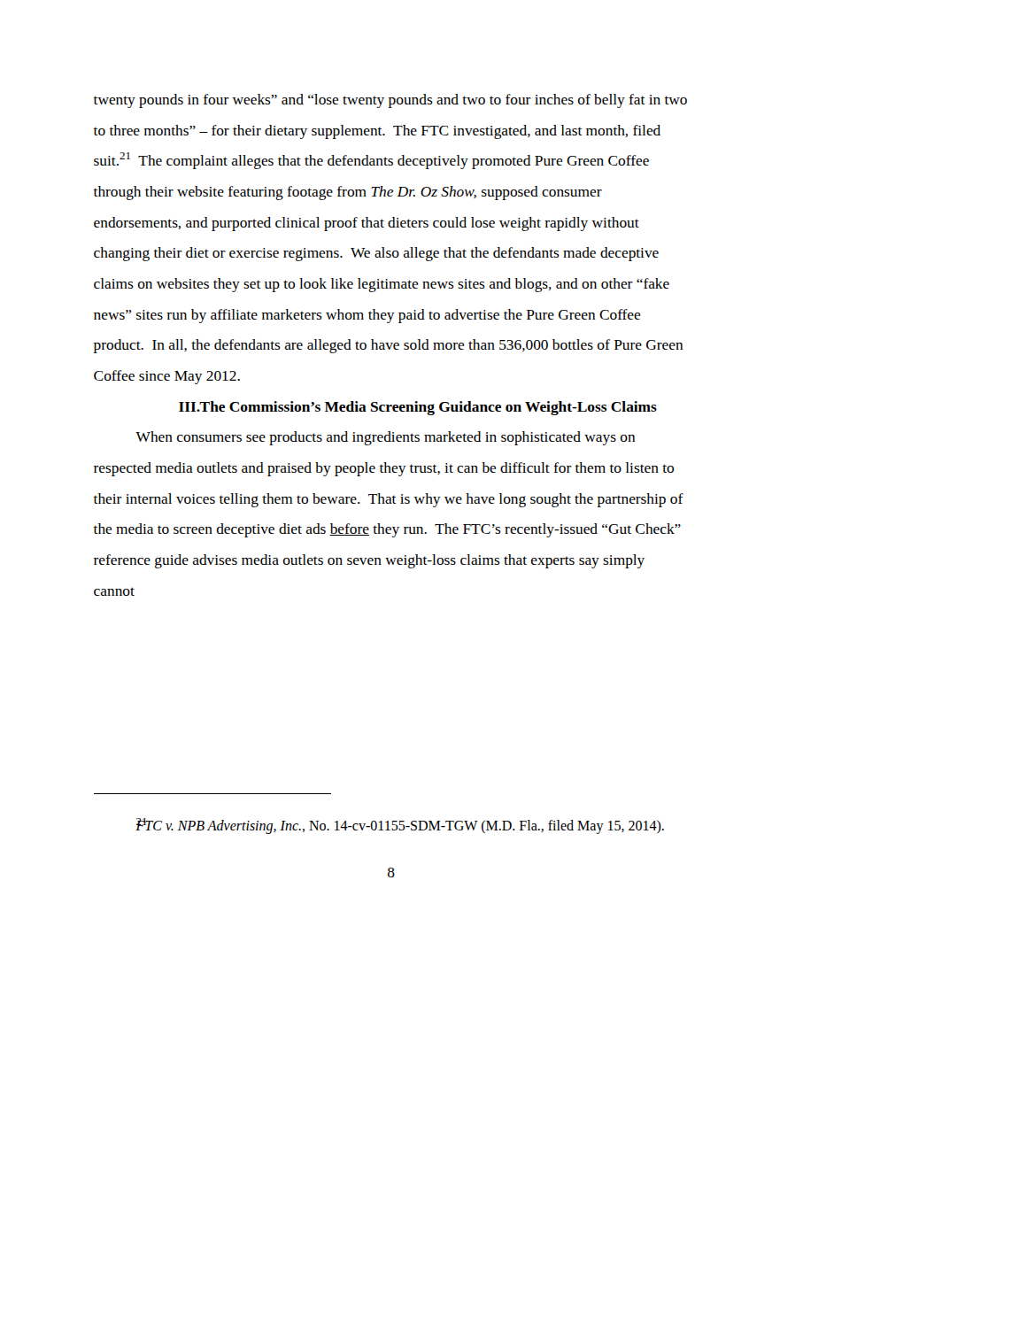twenty pounds in four weeks” and “lose twenty pounds and two to four inches of belly fat in two to three months” – for their dietary supplement. The FTC investigated, and last month, filed suit.21 The complaint alleges that the defendants deceptively promoted Pure Green Coffee through their website featuring footage from The Dr. Oz Show, supposed consumer endorsements, and purported clinical proof that dieters could lose weight rapidly without changing their diet or exercise regimens. We also allege that the defendants made deceptive claims on websites they set up to look like legitimate news sites and blogs, and on other “fake news” sites run by affiliate marketers whom they paid to advertise the Pure Green Coffee product. In all, the defendants are alleged to have sold more than 536,000 bottles of Pure Green Coffee since May 2012.
III. The Commission’s Media Screening Guidance on Weight-Loss Claims
When consumers see products and ingredients marketed in sophisticated ways on respected media outlets and praised by people they trust, it can be difficult for them to listen to their internal voices telling them to beware. That is why we have long sought the partnership of the media to screen deceptive diet ads before they run. The FTC’s recently-issued “Gut Check” reference guide advises media outlets on seven weight-loss claims that experts say simply cannot
21 FTC v. NPB Advertising, Inc., No. 14-cv-01155-SDM-TGW (M.D. Fla., filed May 15, 2014).
8